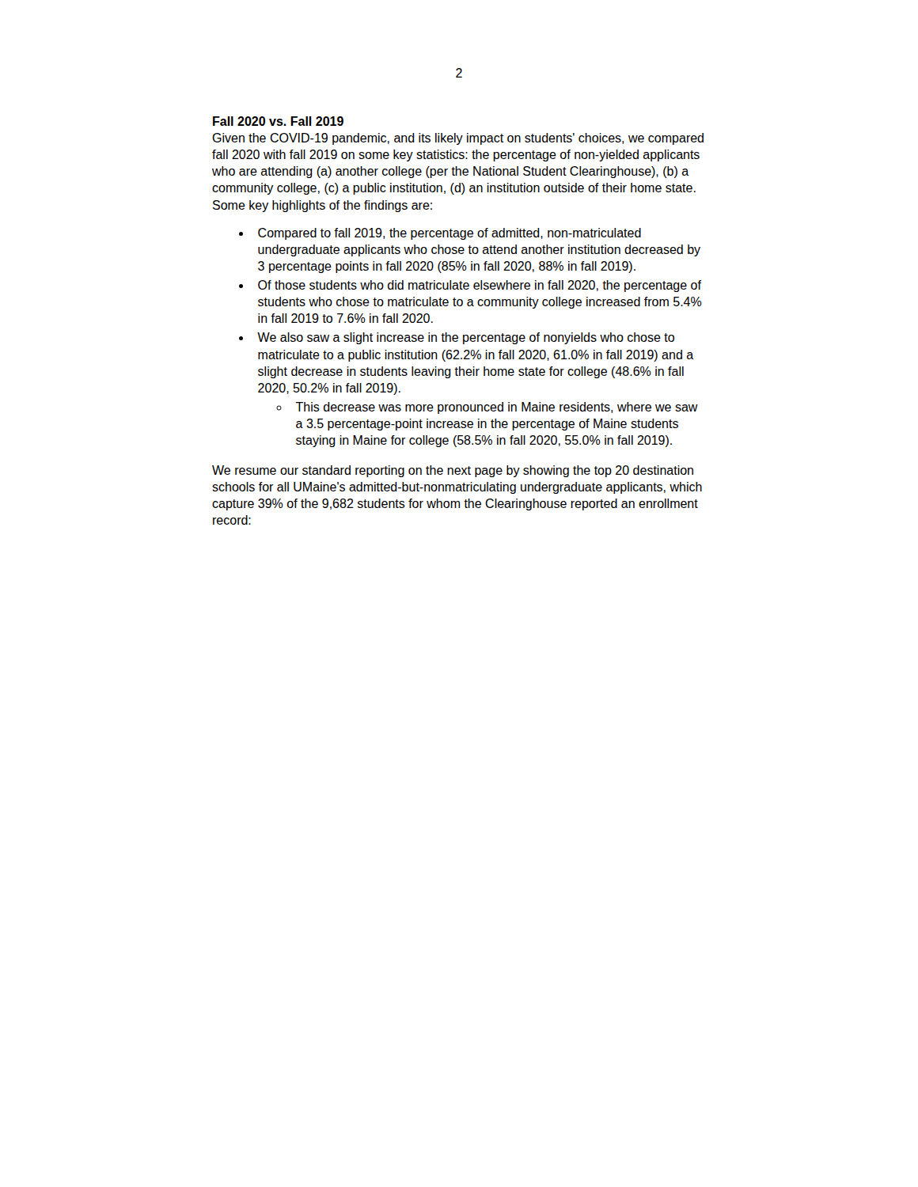2
Fall 2020 vs. Fall 2019
Given the COVID-19 pandemic, and its likely impact on students' choices, we compared fall 2020 with fall 2019 on some key statistics: the percentage of non-yielded applicants who are attending (a) another college (per the National Student Clearinghouse), (b) a community college, (c) a public institution, (d) an institution outside of their home state. Some key highlights of the findings are:
Compared to fall 2019, the percentage of admitted, non-matriculated undergraduate applicants who chose to attend another institution decreased by 3 percentage points in fall 2020 (85% in fall 2020, 88% in fall 2019).
Of those students who did matriculate elsewhere in fall 2020, the percentage of students who chose to matriculate to a community college increased from 5.4% in fall 2019 to 7.6% in fall 2020.
We also saw a slight increase in the percentage of nonyields who chose to matriculate to a public institution (62.2% in fall 2020, 61.0% in fall 2019) and a slight decrease in students leaving their home state for college (48.6% in fall 2020, 50.2% in fall 2019).
This decrease was more pronounced in Maine residents, where we saw a 3.5 percentage-point increase in the percentage of Maine students staying in Maine for college (58.5% in fall 2020, 55.0% in fall 2019).
We resume our standard reporting on the next page by showing the top 20 destination schools for all UMaine's admitted-but-nonmatriculating undergraduate applicants, which capture 39% of the 9,682 students for whom the Clearinghouse reported an enrollment record: